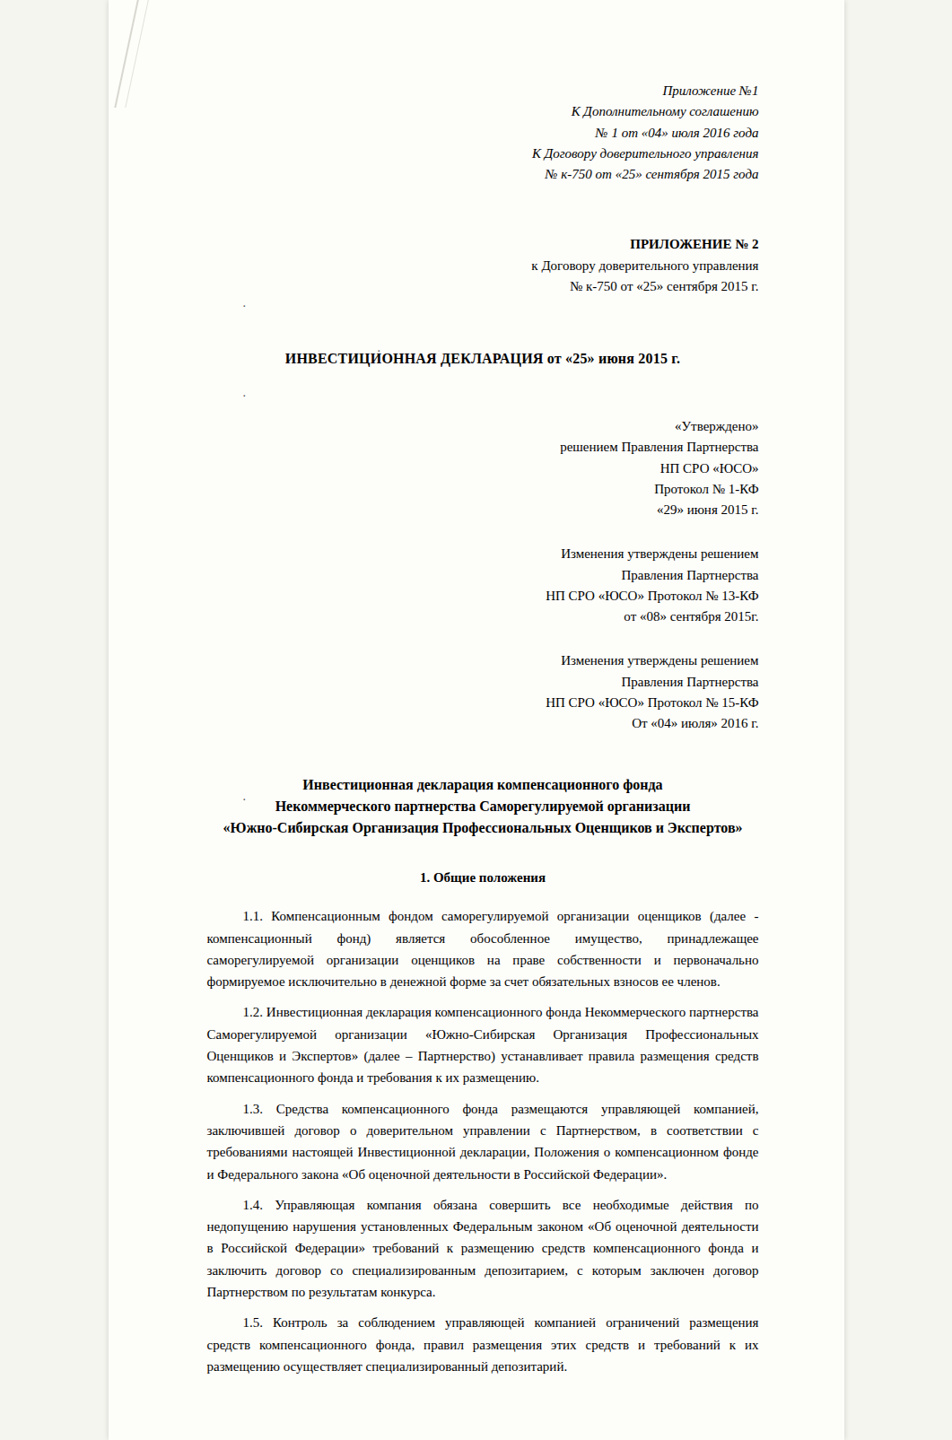Приложение №1
К Дополнительному соглашению
№ 1 от «04» июля 2016 года
К Договору доверительного управления
№ к-750 от «25» сентября 2015 года
ПРИЛОЖЕНИЕ № 2
к Договору доверительного управления
№ к-750 от «25» сентября 2015 г.
ИНВЕСТИЦИОННАЯ ДЕКЛАРАЦИЯ от «25» июня 2015 г.
«Утверждено»
решением Правления Партнерства
НП СРО «ЮСО»
Протокол № 1-КФ
«29» июня 2015 г.
Изменения утверждены решением
Правления Партнерства
НП СРО «ЮСО» Протокол № 13-КФ
от «08» сентября 2015г.
Изменения утверждены решением
Правления Партнерства
НП СРО «ЮСО» Протокол № 15-КФ
От «04» июля» 2016 г.
Инвестиционная декларация компенсационного фонда
Некоммерческого партнерства Саморегулируемой организации
«Южно-Сибирская Организация Профессиональных Оценщиков и Экспертов»
1. Общие положения
1.1. Компенсационным фондом саморегулируемой организации оценщиков (далее - компенсационный фонд) является обособленное имущество, принадлежащее саморегулируемой организации оценщиков на праве собственности и первоначально формируемое исключительно в денежной форме за счет обязательных взносов ее членов.
1.2. Инвестиционная декларация компенсационного фонда Некоммерческого партнерства Саморегулируемой организации «Южно-Сибирская Организация Профессиональных Оценщиков и Экспертов» (далее – Партнерство) устанавливает правила размещения средств компенсационного фонда и требования к их размещению.
1.3. Средства компенсационного фонда размещаются управляющей компанией, заключившей договор о доверительном управлении с Партнерством, в соответствии с требованиями настоящей Инвестиционной декларации, Положения о компенсационном фонде и Федерального закона «Об оценочной деятельности в Российской Федерации».
1.4. Управляющая компания обязана совершить все необходимые действия по недопущению нарушения установленных Федеральным законом «Об оценочной деятельности в Российской Федерации» требований к размещению средств компенсационного фонда и заключить договор со специализированным депозитарием, с которым заключен договор Партнерством по результатам конкурса.
1.5. Контроль за соблюдением управляющей компанией ограничений размещения средств компенсационного фонда, правил размещения этих средств и требований к их размещению осуществляет специализированный депозитарий.
. . . .